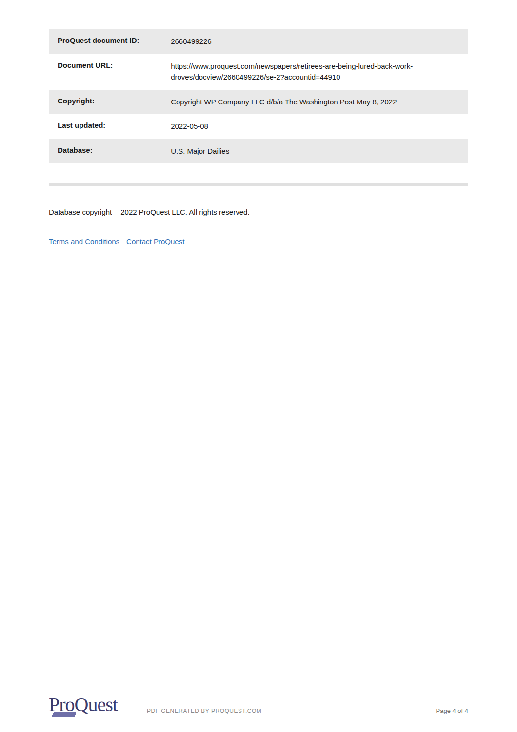| ProQuest document ID: | 2660499226 |
| Document URL: | https://www.proquest.com/newspapers/retirees-are-being-lured-back-work-droves/docview/2660499226/se-2?accountid=44910 |
| Copyright: | Copyright WP Company LLC d/b/a The Washington Post May 8, 2022 |
| Last updated: | 2022-05-08 |
| Database: | U.S. Major Dailies |
Database copyright 2022 ProQuest LLC. All rights reserved.
Terms and Conditions Contact ProQuest
Pro Quest
PDF GENERATED BY PROQUEST.COM
Page 4 of 4